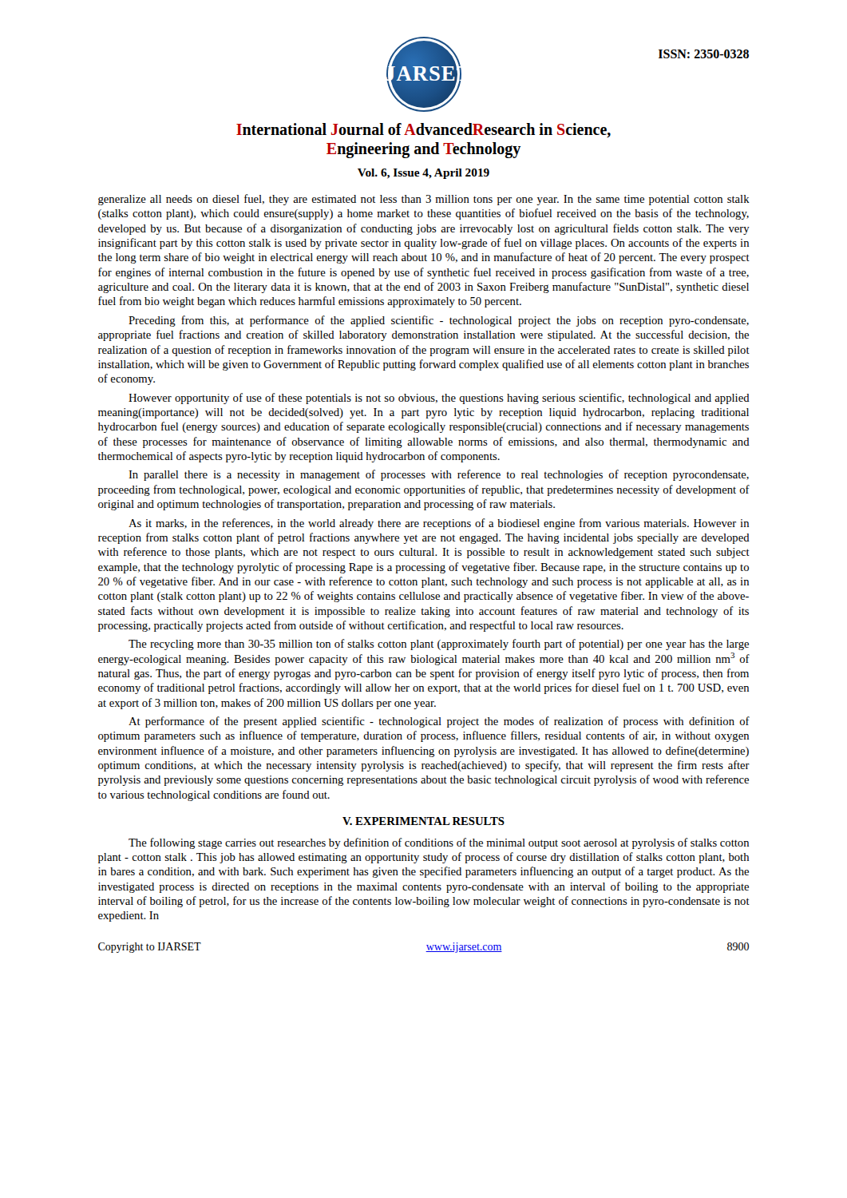IJARSET
ISSN: 2350-0328
International Journal of AdvancedResearch in Science,
Engineering and Technology
Vol. 6, Issue 4, April 2019
generalize all needs on diesel fuel, they are estimated not less than 3 million tons per one year. In the same time potential cotton stalk (stalks cotton plant), which could ensure(supply) a home market to these quantities of biofuel received on the basis of the technology, developed by us. But because of a disorganization of conducting jobs are irrevocably lost on agricultural fields cotton stalk. The very insignificant part by this cotton stalk is used by private sector in quality low-grade of fuel on village places. On accounts of the experts in the long term share of bio weight in electrical energy will reach about 10 %, and in manufacture of heat of 20 percent. The every prospect for engines of internal combustion in the future is opened by use of synthetic fuel received in process gasification from waste of a tree, agriculture and coal. On the literary data it is known, that at the end of 2003 in Saxon Freiberg manufacture "SunDistal", synthetic diesel fuel from bio weight began which reduces harmful emissions approximately to 50 percent.
Preceding from this, at performance of the applied scientific - technological project the jobs on reception pyro-condensate, appropriate fuel fractions and creation of skilled laboratory demonstration installation were stipulated. At the successful decision, the realization of a question of reception in frameworks innovation of the program will ensure in the accelerated rates to create is skilled pilot installation, which will be given to Government of Republic putting forward complex qualified use of all elements cotton plant in branches of economy.
However opportunity of use of these potentials is not so obvious, the questions having serious scientific, technological and applied meaning(importance) will not be decided(solved) yet. In a part pyro lytic by reception liquid hydrocarbon, replacing traditional hydrocarbon fuel (energy sources) and education of separate ecologically responsible(crucial) connections and if necessary managements of these processes for maintenance of observance of limiting allowable norms of emissions, and also thermal, thermodynamic and thermochemical of aspects pyro-lytic by reception liquid hydrocarbon of components.
In parallel there is a necessity in management of processes with reference to real technologies of reception pyrocondensate, proceeding from technological, power, ecological and economic opportunities of republic, that predetermines necessity of development of original and optimum technologies of transportation, preparation and processing of raw materials.
As it marks, in the references, in the world already there are receptions of a biodiesel engine from various materials. However in reception from stalks cotton plant of petrol fractions anywhere yet are not engaged. The having incidental jobs specially are developed with reference to those plants, which are not respect to ours cultural. It is possible to result in acknowledgement stated such subject example, that the technology pyrolytic of processing Rape is a processing of vegetative fiber. Because rape, in the structure contains up to 20 % of vegetative fiber. And in our case - with reference to cotton plant, such technology and such process is not applicable at all, as in cotton plant (stalk cotton plant) up to 22 % of weights contains cellulose and practically absence of vegetative fiber. In view of the above-stated facts without own development it is impossible to realize taking into account features of raw material and technology of its processing, practically projects acted from outside of without certification, and respectful to local raw resources.
The recycling more than 30-35 million ton of stalks cotton plant (approximately fourth part of potential) per one year has the large energy-ecological meaning. Besides power capacity of this raw biological material makes more than 40 kcal and 200 million nm3 of natural gas. Thus, the part of energy pyrogas and pyro-carbon can be spent for provision of energy itself pyro lytic of process, then from economy of traditional petrol fractions, accordingly will allow her on export, that at the world prices for diesel fuel on 1 t. 700 USD, even at export of 3 million ton, makes of 200 million US dollars per one year.
At performance of the present applied scientific - technological project the modes of realization of process with definition of optimum parameters such as influence of temperature, duration of process, influence fillers, residual contents of air, in without oxygen environment influence of a moisture, and other parameters influencing on pyrolysis are investigated. It has allowed to define(determine) optimum conditions, at which the necessary intensity pyrolysis is reached(achieved) to specify, that will represent the firm rests after pyrolysis and previously some questions concerning representations about the basic technological circuit pyrolysis of wood with reference to various technological conditions are found out.
V. Experimental Results
The following stage carries out researches by definition of conditions of the minimal output soot aerosol at pyrolysis of stalks cotton plant - cotton stalk . This job has allowed estimating an opportunity study of process of course dry distillation of stalks cotton plant, both in bares a condition, and with bark. Such experiment has given the specified parameters influencing an output of a target product. As the investigated process is directed on receptions in the maximal contents pyro-condensate with an interval of boiling to the appropriate interval of boiling of petrol, for us the increase of the contents low-boiling low molecular weight of connections in pyro-condensate is not expedient. In
Copyright to IJARSET www.ijarset.com 8900